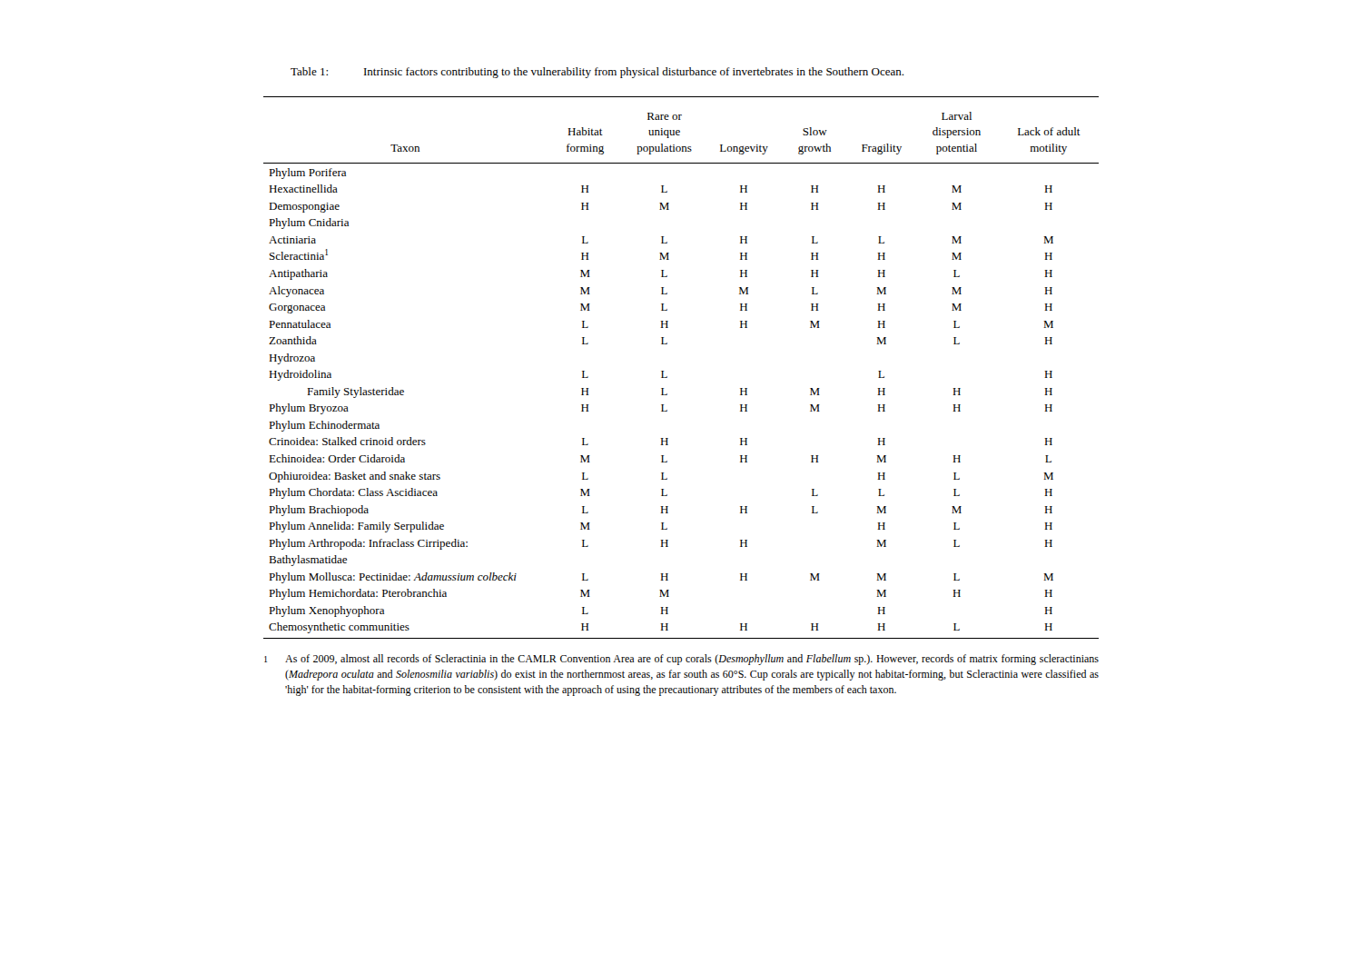Table 1: Intrinsic factors contributing to the vulnerability from physical disturbance of invertebrates in the Southern Ocean.
| Taxon | Habitat forming | Rare or unique populations | Longevity | Slow growth | Fragility | Larval dispersion potential | Lack of adult motility |
| --- | --- | --- | --- | --- | --- | --- | --- |
| Phylum Porifera | | | | | | | |
| Hexactinellida | H | L | H | H | H | M | H |
| Demospongiae | H | M | H | H | H | M | H |
| Phylum Cnidaria | | | | | | | |
| Actiniaria | L | L | H | L | L | M | M |
| Scleractinia 1 | H | M | H | H | H | M | H |
| Antipatharia | M | L | H | H | H | L | H |
| Alcyonacea | M | L | M | L | M | M | H |
| Gorgonacea | M | L | H | H | H | M | H |
| Pennatulacea | L | H | H | M | H | L | M |
| Zoanthida | L | L | | | M | L | H |
| Hydrozoa | | | | | | | |
| Hydroidolina | L | L | | | L | | H |
| Family Stylasteridae | H | L | H | M | H | H | H |
| Phylum Bryozoa | H | L | H | M | H | H | H |
| Phylum Echinodermata | | | | | | | |
| Crinoidea: Stalked crinoid orders | L | H | H | | H | | H |
| Echinoidea: Order Cidaroida | M | L | H | H | M | H | L |
| Ophiuroidea: Basket and snake stars | L | L | | | H | L | M |
| Phylum Chordata: Class Ascidiacea | M | L | | L | L | L | H |
| Phylum Brachiopoda | L | H | H | L | M | M | H |
| Phylum Annelida: Family Serpulidae | M | L | | | H | L | H |
| Phylum Arthropoda: Infraclass Cirripedia: | L | H | H | | M | L | H |
| Bathylasmatidae | | | | | | | |
| Phylum Mollusca: Pectinidae: Adamussium colbecki | L | H | H | M | M | L | M |
| Phylum Hemichordata: Pterobranchia | M | M | | | M | H | H |
| Phylum Xenophyophora | L | H | | | H | | H |
| Chemosynthetic communities | H | H | H | H | H | L | H |
1
As of 2009, almost all records of Scleractinia in the CAMLR Convention Area are of cup corals (Desmophyllum and Flabellum sp.). However, records of matrix forming scleractinians (Madrepora oculata and Solenosmilia variablis) do exist in the northernmost areas, as far south as 60°S. Cup corals are typically not habitat-forming, but Scleractinia were classified as 'high' for the habitat-forming criterion to be consistent with the approach of using the precautionary attributes of the members of each taxon.